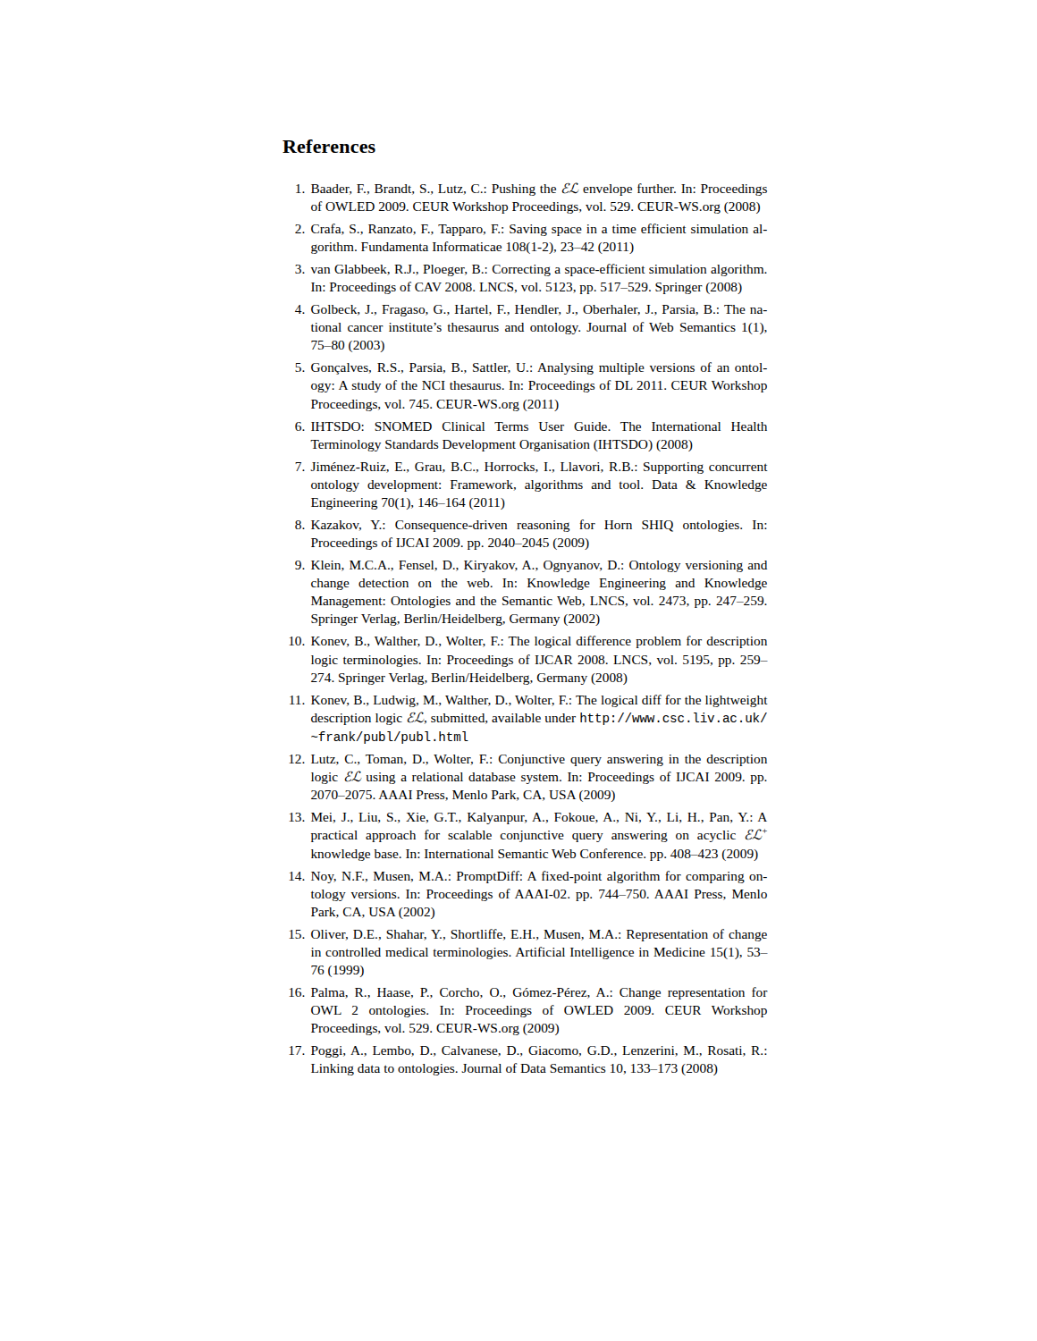References
Baader, F., Brandt, S., Lutz, C.: Pushing the ℰℒ envelope further. In: Proceedings of OWLED 2009. CEUR Workshop Proceedings, vol. 529. CEUR-WS.org (2008)
Crafa, S., Ranzato, F., Tapparo, F.: Saving space in a time efficient simulation algorithm. Fundamenta Informaticae 108(1-2), 23–42 (2011)
van Glabbeek, R.J., Ploeger, B.: Correcting a space-efficient simulation algorithm. In: Proceedings of CAV 2008. LNCS, vol. 5123, pp. 517–529. Springer (2008)
Golbeck, J., Fragaso, G., Hartel, F., Hendler, J., Oberhaler, J., Parsia, B.: The national cancer institute’s thesaurus and ontology. Journal of Web Semantics 1(1), 75–80 (2003)
Gonçalves, R.S., Parsia, B., Sattler, U.: Analysing multiple versions of an ontology: A study of the NCI thesaurus. In: Proceedings of DL 2011. CEUR Workshop Proceedings, vol. 745. CEUR-WS.org (2011)
IHTSDO: SNOMED Clinical Terms User Guide. The International Health Terminology Standards Development Organisation (IHTSDO) (2008)
Jiménez-Ruiz, E., Grau, B.C., Horrocks, I., Llavori, R.B.: Supporting concurrent ontology development: Framework, algorithms and tool. Data & Knowledge Engineering 70(1), 146–164 (2011)
Kazakov, Y.: Consequence-driven reasoning for Horn SHIQ ontologies. In: Proceedings of IJCAI 2009. pp. 2040–2045 (2009)
Klein, M.C.A., Fensel, D., Kiryakov, A., Ognyanov, D.: Ontology versioning and change detection on the web. In: Knowledge Engineering and Knowledge Management: Ontologies and the Semantic Web, LNCS, vol. 2473, pp. 247–259. Springer Verlag, Berlin/Heidelberg, Germany (2002)
Konev, B., Walther, D., Wolter, F.: The logical difference problem for description logic terminologies. In: Proceedings of IJCAR 2008. LNCS, vol. 5195, pp. 259–274. Springer Verlag, Berlin/Heidelberg, Germany (2008)
Konev, B., Ludwig, M., Walther, D., Wolter, F.: The logical diff for the lightweight description logic ℰℒ, submitted, available under http://www.csc.liv.ac.uk/~frank/publ/publ.html
Lutz, C., Toman, D., Wolter, F.: Conjunctive query answering in the description logic ℰℒ using a relational database system. In: Proceedings of IJCAI 2009. pp. 2070–2075. AAAI Press, Menlo Park, CA, USA (2009)
Mei, J., Liu, S., Xie, G.T., Kalyanpur, A., Fokoue, A., Ni, Y., Li, H., Pan, Y.: A practical approach for scalable conjunctive query answering on acyclic ℰℒ+ knowledge base. In: International Semantic Web Conference. pp. 408–423 (2009)
Noy, N.F., Musen, M.A.: PromptDiff: A fixed-point algorithm for comparing ontology versions. In: Proceedings of AAAI-02. pp. 744–750. AAAI Press, Menlo Park, CA, USA (2002)
Oliver, D.E., Shahar, Y., Shortliffe, E.H., Musen, M.A.: Representation of change in controlled medical terminologies. Artificial Intelligence in Medicine 15(1), 53–76 (1999)
Palma, R., Haase, P., Corcho, O., Gómez-Pérez, A.: Change representation for OWL 2 ontologies. In: Proceedings of OWLED 2009. CEUR Workshop Proceedings, vol. 529. CEUR-WS.org (2009)
Poggi, A., Lembo, D., Calvanese, D., Giacomo, G.D., Lenzerini, M., Rosati, R.: Linking data to ontologies. Journal of Data Semantics 10, 133–173 (2008)